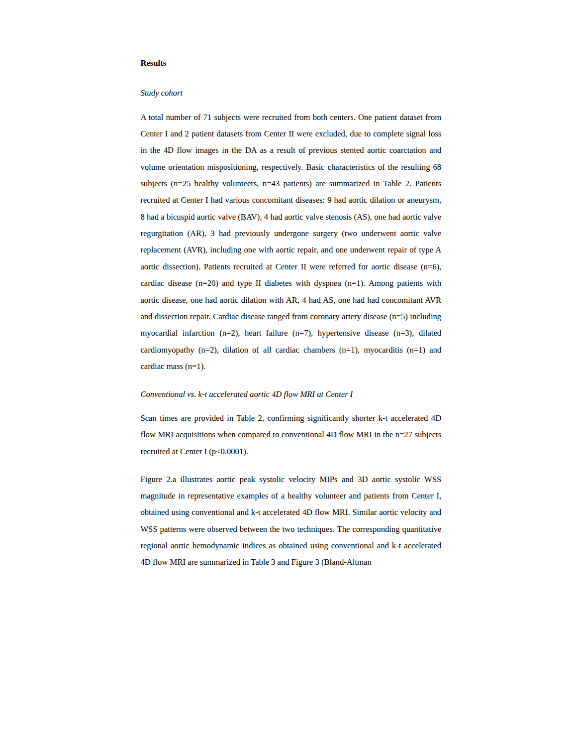Results
Study cohort
A total number of 71 subjects were recruited from both centers. One patient dataset from Center I and 2 patient datasets from Center II were excluded, due to complete signal loss in the 4D flow images in the DA as a result of previous stented aortic coarctation and volume orientation mispositioning, respectively. Basic characteristics of the resulting 68 subjects (n=25 healthy volunteers, n=43 patients) are summarized in Table 2. Patients recruited at Center I had various concomitant diseases: 9 had aortic dilation or aneurysm, 8 had a bicuspid aortic valve (BAV), 4 had aortic valve stenosis (AS), one had aortic valve regurgitation (AR), 3 had previously undergone surgery (two underwent aortic valve replacement (AVR), including one with aortic repair, and one underwent repair of type A aortic dissection). Patients recruited at Center II were referred for aortic disease (n=6), cardiac disease (n=20) and type II diabetes with dyspnea (n=1). Among patients with aortic disease, one had aortic dilation with AR, 4 had AS, one had had concomitant AVR and dissection repair. Cardiac disease ranged from coronary artery disease (n=5) including myocardial infarction (n=2), heart failure (n=7), hypertensive disease (n=3), dilated cardiomyopathy (n=2), dilation of all cardiac chambers (n=1), myocarditis (n=1) and cardiac mass (n=1).
Conventional vs. k-t accelerated aortic 4D flow MRI at Center I
Scan times are provided in Table 2, confirming significantly shorter k-t accelerated 4D flow MRI acquisitions when compared to conventional 4D flow MRI in the n=27 subjects recruited at Center I (p<0.0001).
Figure 2.a illustrates aortic peak systolic velocity MIPs and 3D aortic systolic WSS magnitude in representative examples of a healthy volunteer and patients from Center I, obtained using conventional and k-t accelerated 4D flow MRI. Similar aortic velocity and WSS patterns were observed between the two techniques. The corresponding quantitative regional aortic hemodynamic indices as obtained using conventional and k-t accelerated 4D flow MRI are summarized in Table 3 and Figure 3 (Bland-Altman